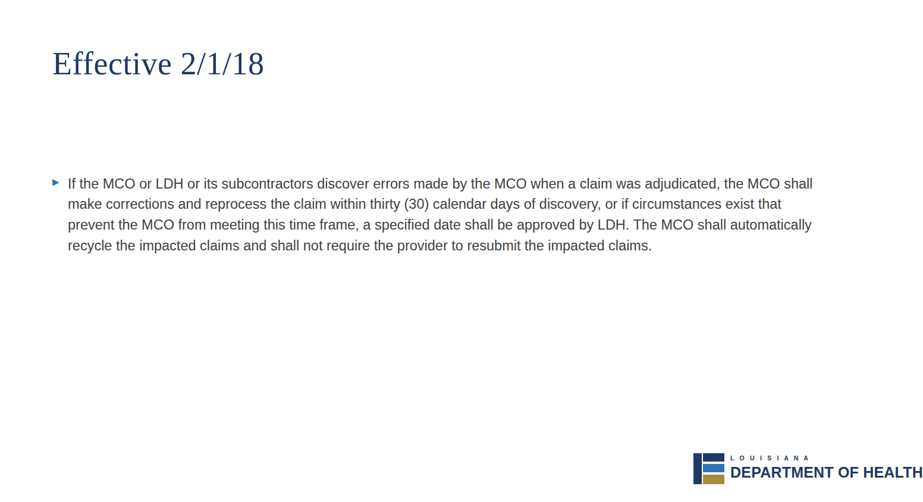Effective 2/1/18
If the MCO or LDH or its subcontractors discover errors made by the MCO when a claim was adjudicated, the MCO shall make corrections and reprocess the claim within thirty (30) calendar days of discovery, or if circumstances exist that prevent the MCO from meeting this time frame, a specified date shall be approved by LDH. The MCO shall automatically recycle the impacted claims and shall not require the provider to resubmit the impacted claims.
L O U I S I A N A
DEPARTMENT OF HEALTH